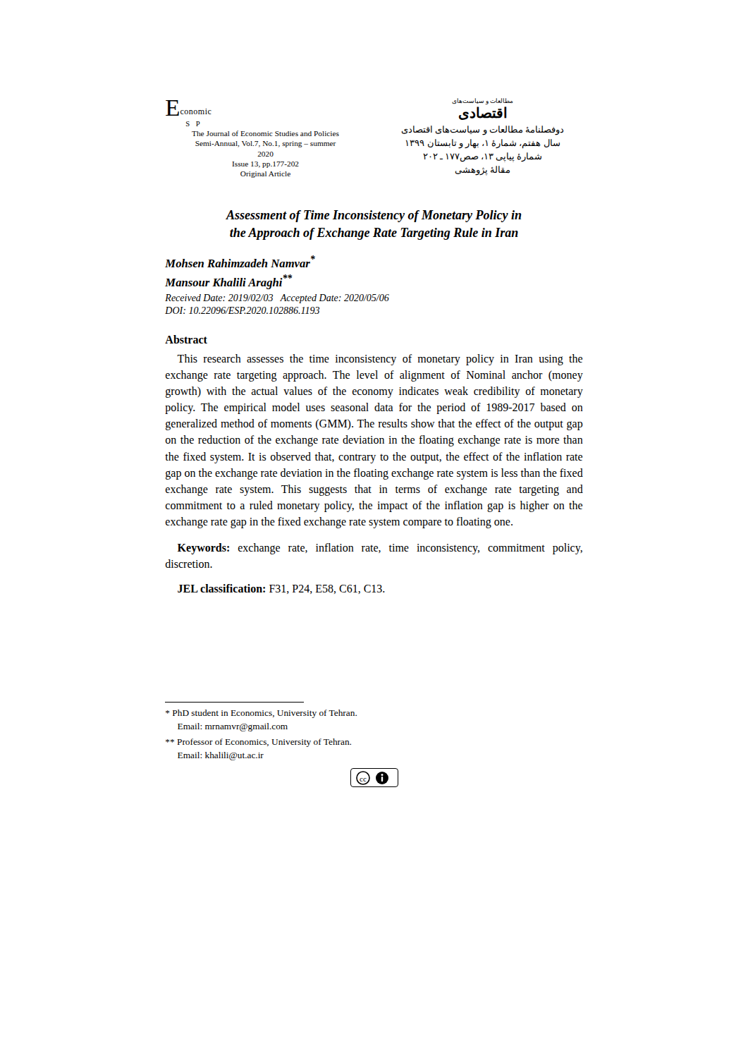Economic
S P
The Journal of Economic Studies and Policies
Semi-Annual, Vol.7, No.1, spring – summer
2020
Issue 13, pp.177-202
Original Article
مطالعات و سیاست‌های
اقتصادی
دوفصلنامۀ مطالعات و سیاست‌های اقتصادی
سال هفتم، شمارۀ ۱، بهار و تابستان ۱۳۹۹
شمارۀ پیاپی ۱۳، صص۱۷۷ ـ ۲۰۲
مقالۀ پژوهشی
Assessment of Time Inconsistency of Monetary Policy in
the Approach of Exchange Rate Targeting Rule in Iran
Mohsen Rahimzadeh Namvar*
Mansour Khalili Araghi**
Received Date: 2019/02/03 Accepted Date: 2020/05/06
DOI: 10.22096/ESP.2020.102886.1193
Abstract
This research assesses the time inconsistency of monetary policy in Iran using the exchange rate targeting approach. The level of alignment of Nominal anchor (money growth) with the actual values of the economy indicates weak credibility of monetary policy. The empirical model uses seasonal data for the period of 1989-2017 based on generalized method of moments (GMM). The results show that the effect of the output gap on the reduction of the exchange rate deviation in the floating exchange rate is more than the fixed system. It is observed that, contrary to the output, the effect of the inflation rate gap on the exchange rate deviation in the floating exchange rate system is less than the fixed exchange rate system. This suggests that in terms of exchange rate targeting and commitment to a ruled monetary policy, the impact of the inflation gap is higher on the exchange rate gap in the fixed exchange rate system compare to floating one.
Keywords: exchange rate, inflation rate, time inconsistency, commitment policy, discretion.
JEL classification: F31, P24, E58, C61, C13.
* PhD student in Economics, University of Tehran.
Email: mrnamvr@gmail.com
** Professor of Economics, University of Tehran.
Email: khalili@ut.ac.ir
cc